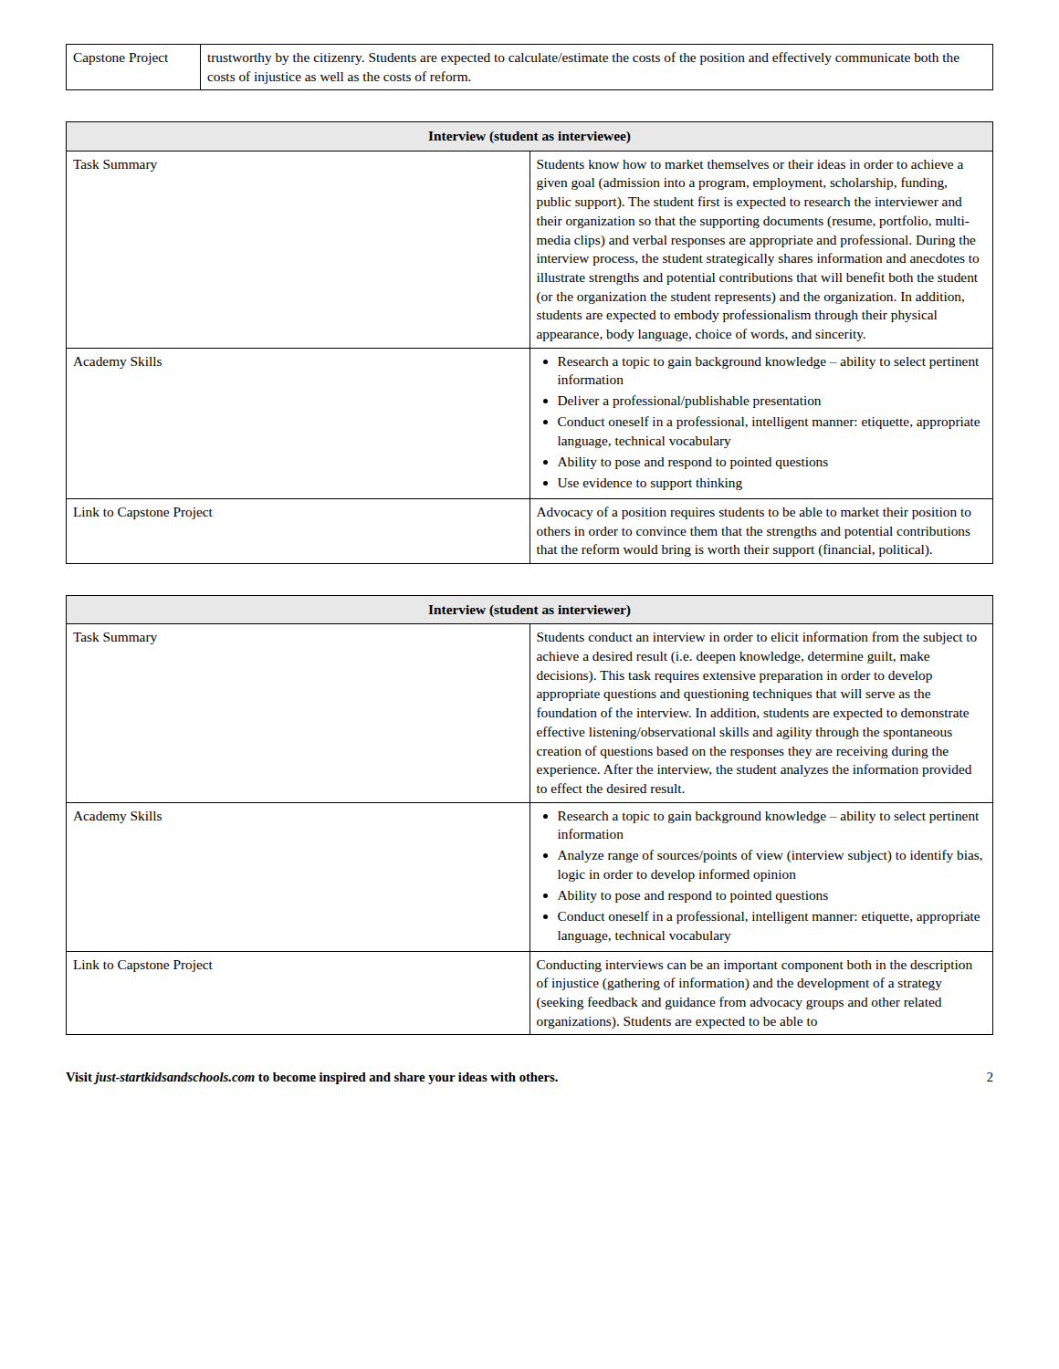| Capstone Project | trustworthy by the citizenry. Students are expected to calculate/estimate the costs of the position and effectively communicate both the costs of injustice as well as the costs of reform. |
| Interview (student as interviewee) |
| --- |
| Task Summary | Students know how to market themselves or their ideas in order to achieve a given goal (admission into a program, employment, scholarship, funding, public support). The student first is expected to research the interviewer and their organization so that the supporting documents (resume, portfolio, multi-media clips) and verbal responses are appropriate and professional. During the interview process, the student strategically shares information and anecdotes to illustrate strengths and potential contributions that will benefit both the student (or the organization the student represents) and the organization. In addition, students are expected to embody professionalism through their physical appearance, body language, choice of words, and sincerity. |
| Academy Skills | Research a topic to gain background knowledge – ability to select pertinent information Deliver a professional/publishable presentation Conduct oneself in a professional, intelligent manner: etiquette, appropriate language, technical vocabulary Ability to pose and respond to pointed questions Use evidence to support thinking |
| Link to Capstone Project | Advocacy of a position requires students to be able to market their position to others in order to convince them that the strengths and potential contributions that the reform would bring is worth their support (financial, political). |
| Interview (student as interviewer) |
| --- |
| Task Summary | Students conduct an interview in order to elicit information from the subject to achieve a desired result (i.e. deepen knowledge, determine guilt, make decisions). This task requires extensive preparation in order to develop appropriate questions and questioning techniques that will serve as the foundation of the interview. In addition, students are expected to demonstrate effective listening/observational skills and agility through the spontaneous creation of questions based on the responses they are receiving during the experience. After the interview, the student analyzes the information provided to effect the desired result. |
| Academy Skills | Research a topic to gain background knowledge – ability to select pertinent information Analyze range of sources/points of view (interview subject) to identify bias, logic in order to develop informed opinion Ability to pose and respond to pointed questions Conduct oneself in a professional, intelligent manner: etiquette, appropriate language, technical vocabulary |
| Link to Capstone Project | Conducting interviews can be an important component both in the description of injustice (gathering of information) and the development of a strategy (seeking feedback and guidance from advocacy groups and other related organizations). Students are expected to be able to |
2 Visit just-startkidsandschools.com to become inspired and share your ideas with others.